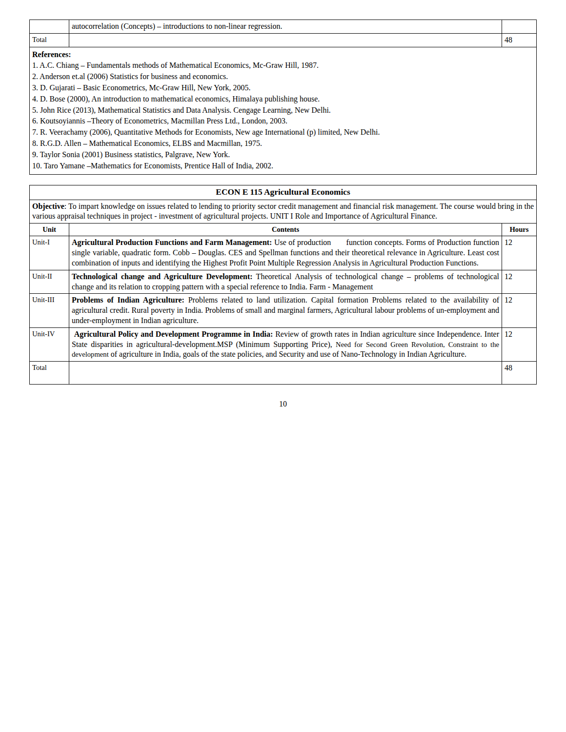| | autocorrelation (Concepts) – introductions to non-linear regression. | |
| Total | | 48 |
References:
1. A.C. Chiang – Fundamentals methods of Mathematical Economics, Mc-Graw Hill, 1987.
2. Anderson et.al (2006) Statistics for business and economics.
3. D. Gujarati – Basic Econometrics, Mc-Graw Hill, New York, 2005.
4. D. Bose (2000), An introduction to mathematical economics, Himalaya publishing house.
5. John Rice (2013), Mathematical Statistics and Data Analysis. Cengage Learning, New Delhi.
6. Koutsoyiannis –Theory of Econometrics, Macmillan Press Ltd., London, 2003.
7. R. Veerachamy (2006), Quantitative Methods for Economists, New age International (p) limited, New Delhi.
8. R.G.D. Allen – Mathematical Economics, ELBS and Macmillan, 1975.
9. Taylor Sonia (2001) Business statistics, Palgrave, New York.
10. Taro Yamane –Mathematics for Economists, Prentice Hall of India, 2002.
| ECON E 115 Agricultural Economics |
| Objective : To impart knowledge on issues related to lending to priority sector credit management and financial risk management. The course would bring in the various appraisal techniques in project - investment of agricultural projects. UNIT I Role and Importance of Agricultural Finance. |
| Unit | Contents | Hours |
| Unit-I | Agricultural Production Functions and Farm Management: Use of production function concepts. Forms of Production function single variable, quadratic form. Cobb – Douglas. CES and Spellman functions and their theoretical relevance in Agriculture. Least cost combination of inputs and identifying the Highest Profit Point Multiple Regression Analysis in Agricultural Production Functions. | 12 |
| Unit-II | Technological change and Agriculture Development: Theoretical Analysis of technological change – problems of technological change and its relation to cropping pattern with a special reference to India. Farm - Management | 12 |
| Unit-III | Problems of Indian Agriculture: Problems related to land utilization. Capital formation Problems related to the availability of agricultural credit. Rural poverty in India. Problems of small and marginal farmers, Agricultural labour problems of un-employment and under-employment in Indian agriculture. | 12 |
| Unit-IV | Agricultural Policy and Development Programme in India: Review of growth rates in Indian agriculture since Independence. Inter State disparities in agricultural-development.MSP (Minimum Supporting Price), Need for Second Green Revolution, Constraint to the development of agriculture in India, goals of the state policies, and Security and use of Nano-Technology in Indian Agriculture. | 12 |
| Total | | 48 |
10